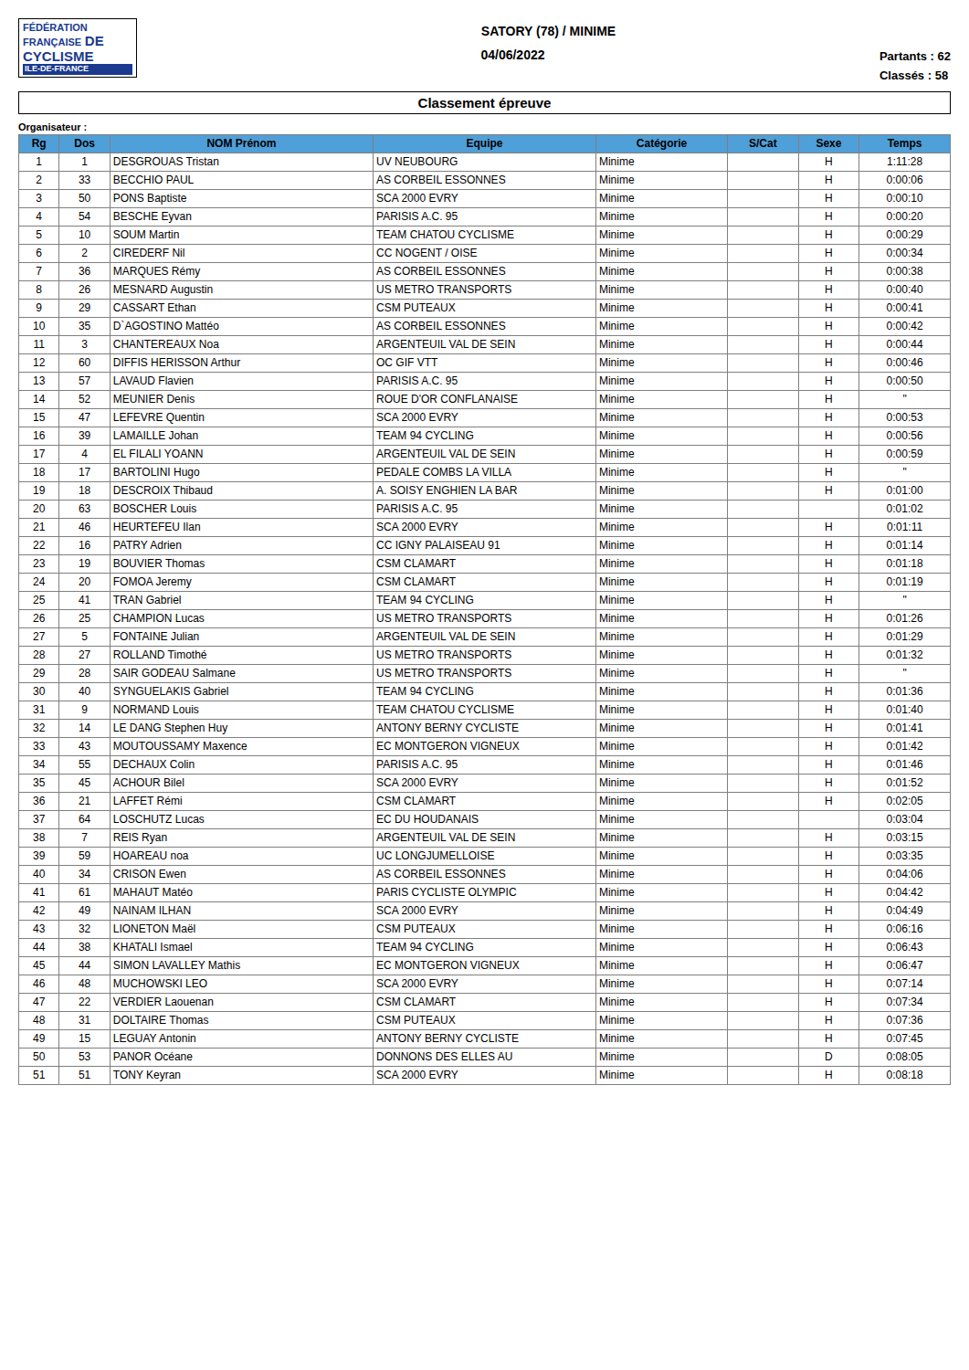FÉDÉRATION
FRANÇAISE DE CYCLISME ILE-DE-FRANCE
SATORY (78) / MINIME
Partants : 62
Classés : 58
04/06/2022
Classement épreuve
Organisateur :
| Rg | Dos | NOM Prénom | Equipe | Catégorie | S/Cat | Sexe | Temps |
| --- | --- | --- | --- | --- | --- | --- | --- |
| 1 | 1 | DESGROUAS Tristan | UV NEUBOURG | Minime | | H | 1:11:28 |
| 2 | 33 | BECCHIO PAUL | AS CORBEIL ESSONNES | Minime | | H | 0:00:06 |
| 3 | 50 | PONS Baptiste | SCA 2000 EVRY | Minime | | H | 0:00:10 |
| 4 | 54 | BESCHE Eyvan | PARISIS A.C. 95 | Minime | | H | 0:00:20 |
| 5 | 10 | SOUM Martin | TEAM CHATOU CYCLISME | Minime | | H | 0:00:29 |
| 6 | 2 | CIREDERF Nil | CC NOGENT / OISE | Minime | | H | 0:00:34 |
| 7 | 36 | MARQUES Rémy | AS CORBEIL ESSONNES | Minime | | H | 0:00:38 |
| 8 | 26 | MESNARD Augustin | US METRO TRANSPORTS | Minime | | H | 0:00:40 |
| 9 | 29 | CASSART Ethan | CSM PUTEAUX | Minime | | H | 0:00:41 |
| 10 | 35 | D`AGOSTINO Mattéo | AS CORBEIL ESSONNES | Minime | | H | 0:00:42 |
| 11 | 3 | CHANTEREAUX Noa | ARGENTEUIL VAL DE SEIN | Minime | | H | 0:00:44 |
| 12 | 60 | DIFFIS HERISSON Arthur | OC GIF VTT | Minime | | H | 0:00:46 |
| 13 | 57 | LAVAUD Flavien | PARISIS A.C. 95 | Minime | | H | 0:00:50 |
| 14 | 52 | MEUNIER Denis | ROUE D'OR CONFLANAISE | Minime | | H | " |
| 15 | 47 | LEFEVRE Quentin | SCA 2000 EVRY | Minime | | H | 0:00:53 |
| 16 | 39 | LAMAILLE Johan | TEAM 94 CYCLING | Minime | | H | 0:00:56 |
| 17 | 4 | EL FILALI YOANN | ARGENTEUIL VAL DE SEIN | Minime | | H | 0:00:59 |
| 18 | 17 | BARTOLINI Hugo | PEDALE COMBS LA VILLA | Minime | | H | " |
| 19 | 18 | DESCROIX Thibaud | A. SOISY ENGHIEN LA BAR | Minime | | H | 0:01:00 |
| 20 | 63 | BOSCHER Louis | PARISIS A.C. 95 | Minime | | | 0:01:02 |
| 21 | 46 | HEURTEFEU Ilan | SCA 2000 EVRY | Minime | | H | 0:01:11 |
| 22 | 16 | PATRY Adrien | CC IGNY PALAISEAU 91 | Minime | | H | 0:01:14 |
| 23 | 19 | BOUVIER Thomas | CSM CLAMART | Minime | | H | 0:01:18 |
| 24 | 20 | FOMOA Jeremy | CSM CLAMART | Minime | | H | 0:01:19 |
| 25 | 41 | TRAN Gabriel | TEAM 94 CYCLING | Minime | | H | " |
| 26 | 25 | CHAMPION Lucas | US METRO TRANSPORTS | Minime | | H | 0:01:26 |
| 27 | 5 | FONTAINE Julian | ARGENTEUIL VAL DE SEIN | Minime | | H | 0:01:29 |
| 28 | 27 | ROLLAND Timothé | US METRO TRANSPORTS | Minime | | H | 0:01:32 |
| 29 | 28 | SAIR GODEAU Salmane | US METRO TRANSPORTS | Minime | | H | " |
| 30 | 40 | SYNGUELAKIS Gabriel | TEAM 94 CYCLING | Minime | | H | 0:01:36 |
| 31 | 9 | NORMAND Louis | TEAM CHATOU CYCLISME | Minime | | H | 0:01:40 |
| 32 | 14 | LE DANG Stephen Huy | ANTONY BERNY CYCLISTE | Minime | | H | 0:01:41 |
| 33 | 43 | MOUTOUSSAMY Maxence | EC MONTGERON VIGNEUX | Minime | | H | 0:01:42 |
| 34 | 55 | DECHAUX Colin | PARISIS A.C. 95 | Minime | | H | 0:01:46 |
| 35 | 45 | ACHOUR Bilel | SCA 2000 EVRY | Minime | | H | 0:01:52 |
| 36 | 21 | LAFFET Rémi | CSM CLAMART | Minime | | H | 0:02:05 |
| 37 | 64 | LOSCHUTZ Lucas | EC DU HOUDANAIS | Minime | | | 0:03:04 |
| 38 | 7 | REIS Ryan | ARGENTEUIL VAL DE SEIN | Minime | | H | 0:03:15 |
| 39 | 59 | HOAREAU noa | UC LONGJUMELLOISE | Minime | | H | 0:03:35 |
| 40 | 34 | CRISON Ewen | AS CORBEIL ESSONNES | Minime | | H | 0:04:06 |
| 41 | 61 | MAHAUT Matéo | PARIS CYCLISTE OLYMPIC | Minime | | H | 0:04:42 |
| 42 | 49 | NAINAM ILHAN | SCA 2000 EVRY | Minime | | H | 0:04:49 |
| 43 | 32 | LIONETON Maël | CSM PUTEAUX | Minime | | H | 0:06:16 |
| 44 | 38 | KHATALI Ismael | TEAM 94 CYCLING | Minime | | H | 0:06:43 |
| 45 | 44 | SIMON LAVALLEY Mathis | EC MONTGERON VIGNEUX | Minime | | H | 0:06:47 |
| 46 | 48 | MUCHOWSKI LEO | SCA 2000 EVRY | Minime | | H | 0:07:14 |
| 47 | 22 | VERDIER Laouenan | CSM CLAMART | Minime | | H | 0:07:34 |
| 48 | 31 | DOLTAIRE Thomas | CSM PUTEAUX | Minime | | H | 0:07:36 |
| 49 | 15 | LEGUAY Antonin | ANTONY BERNY CYCLISTE | Minime | | H | 0:07:45 |
| 50 | 53 | PANOR Océane | DONNONS DES ELLES AU | Minime | | D | 0:08:05 |
| 51 | 51 | TONY Keyran | SCA 2000 EVRY | Minime | | H | 0:08:18 |